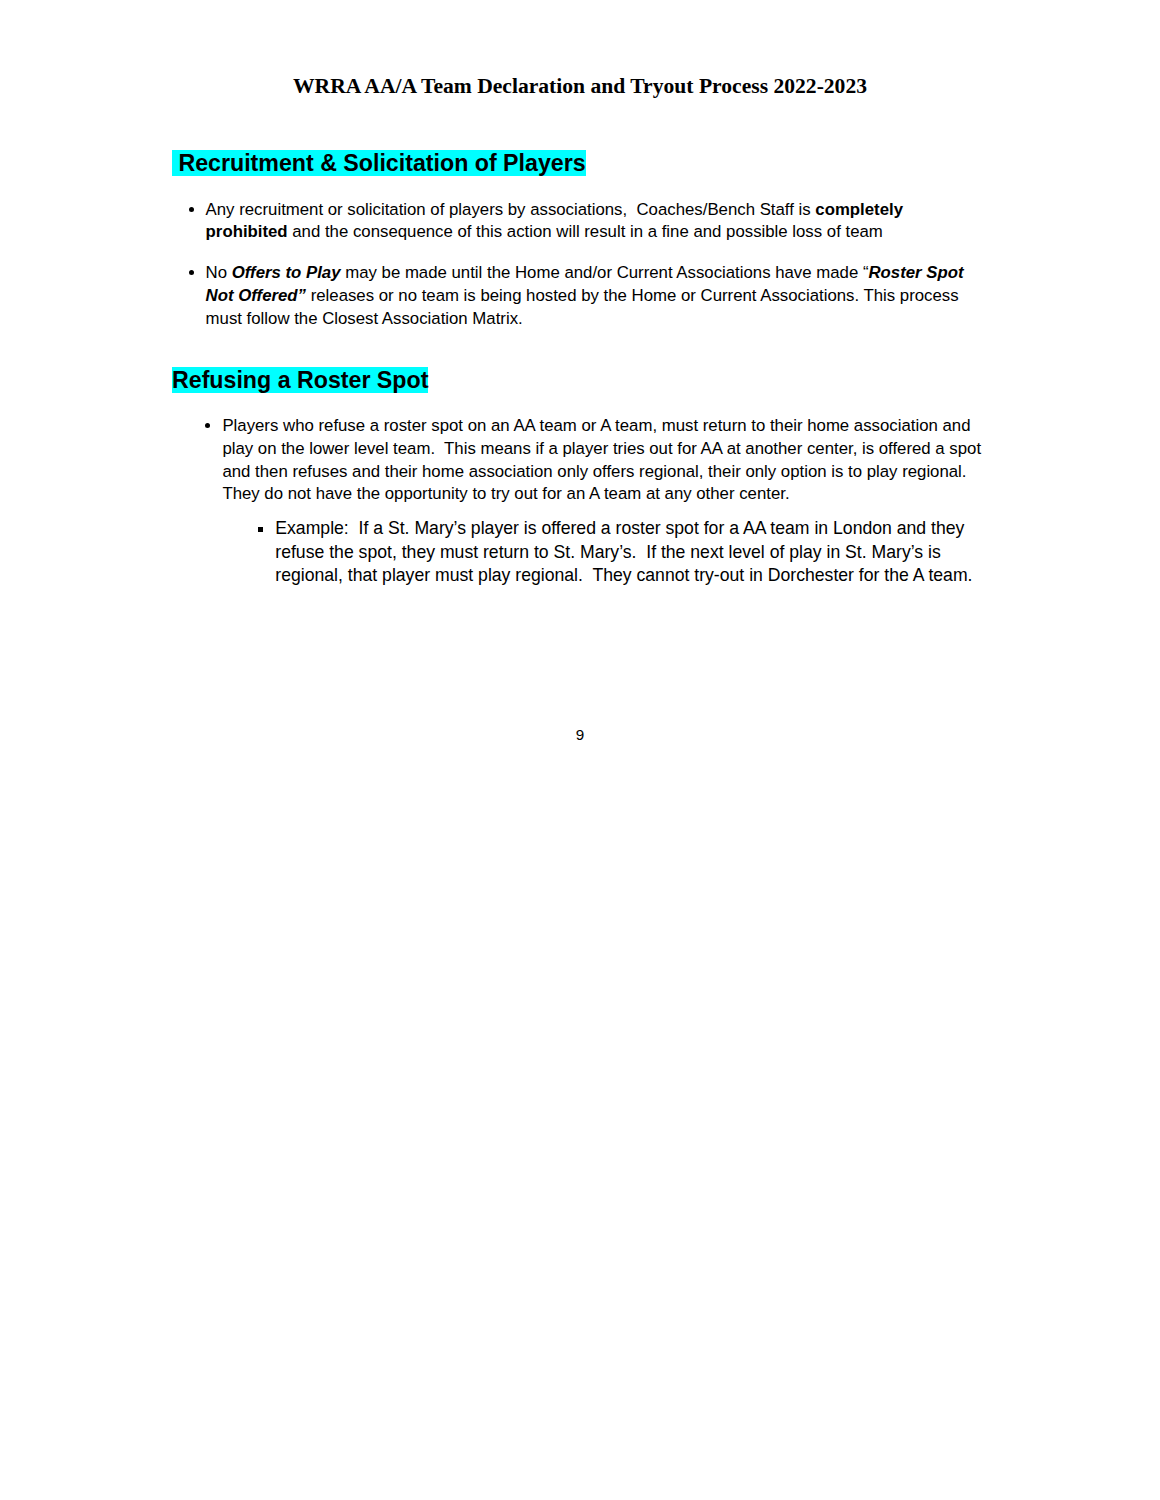WRRA AA/A Team Declaration and Tryout Process 2022-2023
Recruitment & Solicitation of Players
Any recruitment or solicitation of players by associations, Coaches/Bench Staff is completely prohibited and the consequence of this action will result in a fine and possible loss of team
No Offers to Play may be made until the Home and/or Current Associations have made “Roster Spot Not Offered” releases or no team is being hosted by the Home or Current Associations. This process must follow the Closest Association Matrix.
Refusing a Roster Spot
Players who refuse a roster spot on an AA team or A team, must return to their home association and play on the lower level team. This means if a player tries out for AA at another center, is offered a spot and then refuses and their home association only offers regional, their only option is to play regional. They do not have the opportunity to try out for an A team at any other center.
Example: If a St. Mary’s player is offered a roster spot for a AA team in London and they refuse the spot, they must return to St. Mary’s. If the next level of play in St. Mary’s is regional, that player must play regional. They cannot try-out in Dorchester for the A team.
9